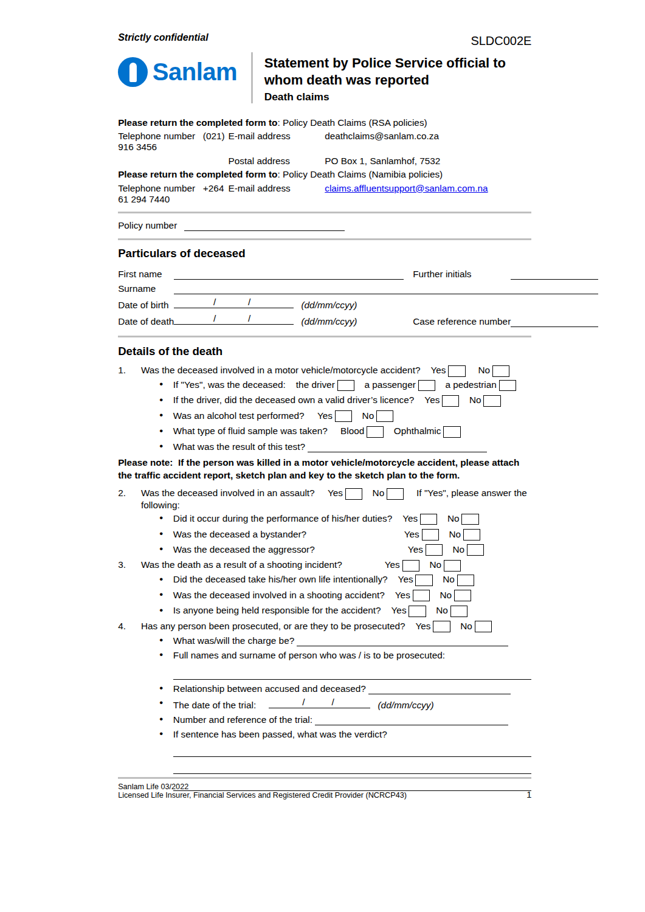Strictly confidential
SLDC002E
Sanlam
Statement by Police Service official to whom death was reported
Death claims
Please return the completed form to: Policy Death Claims (RSA policies)
Telephone number (021) 916 3456
E-mail address
deathclaims@sanlam.co.za
Postal address
PO Box 1, Sanlamhof, 7532
Please return the completed form to: Policy Death Claims (Namibia policies)
Telephone number +264 61 294 7440
E-mail address
claims.affluentsupport@sanlam.com.na
Policy number
Particulars of deceased
| First name | | Further initials | |
| Surname | |
| Date of birth | / / (dd/mm/ccyy) |
| Date of death | / / (dd/mm/ccyy) | Case reference number | |
Details of the death
Was the deceased involved in a motor vehicle/motorcycle accident? Yes No
If "Yes", was the deceased: the driver a passenger a pedestrian
If the driver, did the deceased own a valid driver’s licence? Yes No
Was an alcohol test performed? Yes No
What type of fluid sample was taken? Blood Ophthalmic
What was the result of this test?
Please note: If the person was killed in a motor vehicle/motorcycle accident, please attach the traffic accident report, sketch plan and key to the sketch plan to the form.
Was the deceased involved in an assault? Yes No If "Yes", please answer the following:
Did it occur during the performance of his/her duties? Yes No
Was the deceased a bystander? Yes No
Was the deceased the aggressor? Yes No
Was the death as a result of a shooting incident? Yes No
Did the deceased take his/her own life intentionally? Yes No
Was the deceased involved in a shooting accident? Yes No
Is anyone being held responsible for the accident? Yes No
Has any person been prosecuted, or are they to be prosecuted? Yes No
What was/will the charge be?
Full names and surname of person who was / is to be prosecuted:
Relationship between accused and deceased?
The date of the trial: // (dd/mm/ccyy)
Number and reference of the trial:
If sentence has been passed, what was the verdict?
Sanlam Life 03/2022
Licensed Life Insurer, Financial Services and Registered Credit Provider (NCRCP43)
1